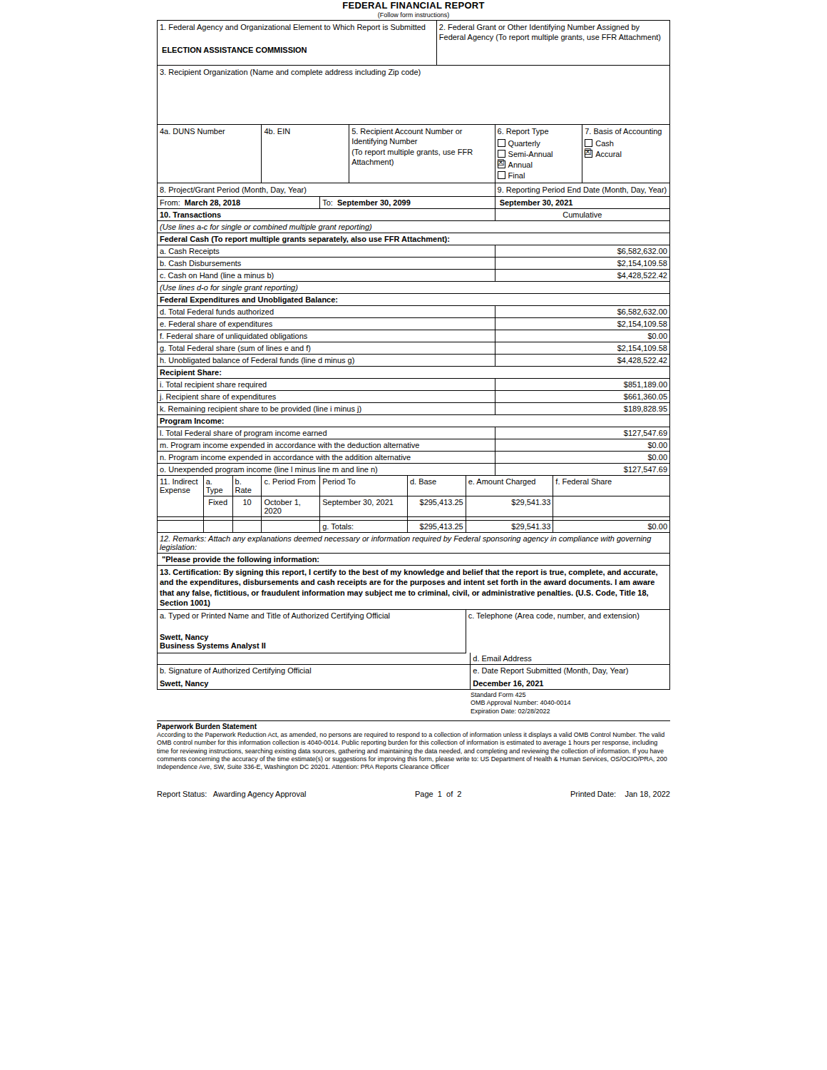FEDERAL FINANCIAL REPORT
(Follow form instructions)
| 1. Federal Agency and Organizational Element to Which Report is Submitted ELECTION ASSISTANCE COMMISSION | 2. Federal Grant or Other Identifying Number Assigned by Federal Agency (To report multiple grants, use FFR Attachment) |
| 3. Recipient Organization (Name and complete address including Zip code) |
| 4a. DUNS Number | 4b. EIN | 5. Recipient Account Number or Identifying Number (To report multiple grants, use FFR Attachment) | 6. Report Type Quarterly Semi-Annual Annual Final | 7. Basis of Accounting Cash Accural |
| 8. Project/Grant Period (Month, Day, Year) | 9. Reporting Period End Date (Month, Day, Year) |
| From: March 28, 2018 | To: September 30, 2099 | September 30, 2021 |
| 10. Transactions | Cumulative |
| (Use lines a-c for single or combined multiple grant reporting) |
| Federal Cash (To report multiple grants separately, also use FFR Attachment): |
| a. Cash Receipts | $6,582,632.00 |
| b. Cash Disbursements | $2,154,109.58 |
| c. Cash on Hand (line a minus b) | $4,428,522.42 |
| (Use lines d-o for single grant reporting) |
| Federal Expenditures and Unobligated Balance: |
| d. Total Federal funds authorized | $6,582,632.00 |
| e. Federal share of expenditures | $2,154,109.58 |
| f. Federal share of unliquidated obligations | $0.00 |
| g. Total Federal share (sum of lines e and f) | $2,154,109.58 |
| h. Unobligated balance of Federal funds (line d minus g) | $4,428,522.42 |
| Recipient Share: |
| i. Total recipient share required | $851,189.00 |
| j. Recipient share of expenditures | $661,360.05 |
| k. Remaining recipient share to be provided (line i minus j) | $189,828.95 |
| Program Income: |
| l. Total Federal share of program income earned | $127,547.69 |
| m. Program income expended in accordance with the deduction alternative | $0.00 |
| n. Program income expended in accordance with the addition alternative | $0.00 |
| o. Unexpended program income (line l minus line m and line n) | $127,547.69 |
| 11. Indirect Expense | a. Type | b. Rate | c. Period From | Period To | d. Base | e. Amount Charged | f. Federal Share |
| Fixed | 10 | October 1, 2020 | September 30, 2021 | $295,413.25 | $29,541.33 | |
| | | | | g. Totals: | $295,413.25 | $29,541.33 | $0.00 |
| 12. Remarks: Attach any explanations deemed necessary or information required by Federal sponsoring agency in compliance with governing legislation: |
| "Please provide the following information: |
| 13. Certification: By signing this report, I certify to the best of my knowledge and belief that the report is true, complete, and accurate, and the expenditures, disbursements and cash receipts are for the purposes and intent set forth in the award documents. I am aware that any false, fictitious, or fraudulent information may subject me to criminal, civil, or administrative penalties. (U.S. Code, Title 18, Section 1001) |
| a. Typed or Printed Name and Title of Authorized Certifying Official Swett, Nancy Business Systems Analyst II | c. Telephone (Area code, number, and extension) |
| | d. Email Address |
| b. Signature of Authorized Certifying Official Swett, Nancy | e. Date Report Submitted (Month, Day, Year) December 16, 2021 |
Standard Form 425
OMB Approval Number: 4040-0014
Expiration Date: 02/28/2022
Paperwork Burden Statement
According to the Paperwork Reduction Act, as amended, no persons are required to respond to a collection of information unless it displays a valid OMB Control Number. The valid OMB control number for this information collection is 4040-0014. Public reporting burden for this collection of information is estimated to average 1 hours per response, including time for reviewing instructions, searching existing data sources, gathering and maintaining the data needed, and completing and reviewing the collection of information. If you have comments concerning the accuracy of the time estimate(s) or suggestions for improving this form, please write to: US Department of Health & Human Services, OS/OCIO/PRA, 200 Independence Ave, SW, Suite 336-E, Washington DC 20201. Attention: PRA Reports Clearance Officer
Report Status: Awarding Agency Approval
Page 1 of 2
Printed Date: Jan 18, 2022